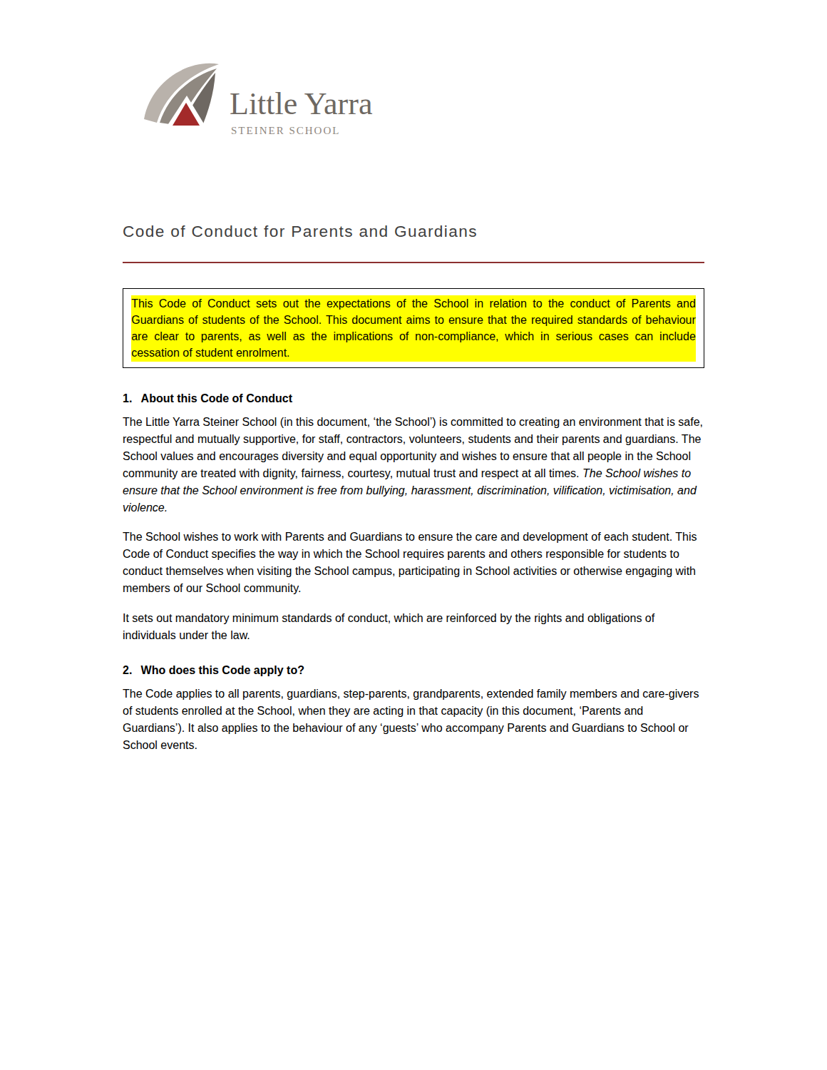Little Yarra Steiner School Little Yarra STEINER SCHOOL
Code of Conduct for Parents and Guardians
This Code of Conduct sets out the expectations of the School in relation to the conduct of Parents and Guardians of students of the School. This document aims to ensure that the required standards of behaviour are clear to parents, as well as the implications of non-compliance, which in serious cases can include cessation of student enrolment.
1. About this Code of Conduct
The Little Yarra Steiner School (in this document, ‘the School’) is committed to creating an environment that is safe, respectful and mutually supportive, for staff, contractors, volunteers, students and their parents and guardians. The School values and encourages diversity and equal opportunity and wishes to ensure that all people in the School community are treated with dignity, fairness, courtesy, mutual trust and respect at all times. The School wishes to ensure that the School environment is free from bullying, harassment, discrimination, vilification, victimisation, and violence.
The School wishes to work with Parents and Guardians to ensure the care and development of each student. This Code of Conduct specifies the way in which the School requires parents and others responsible for students to conduct themselves when visiting the School campus, participating in School activities or otherwise engaging with members of our School community.
It sets out mandatory minimum standards of conduct, which are reinforced by the rights and obligations of individuals under the law.
2. Who does this Code apply to?
The Code applies to all parents, guardians, step-parents, grandparents, extended family members and care-givers of students enrolled at the School, when they are acting in that capacity (in this document, ‘Parents and Guardians’). It also applies to the behaviour of any ‘guests’ who accompany Parents and Guardians to School or School events.